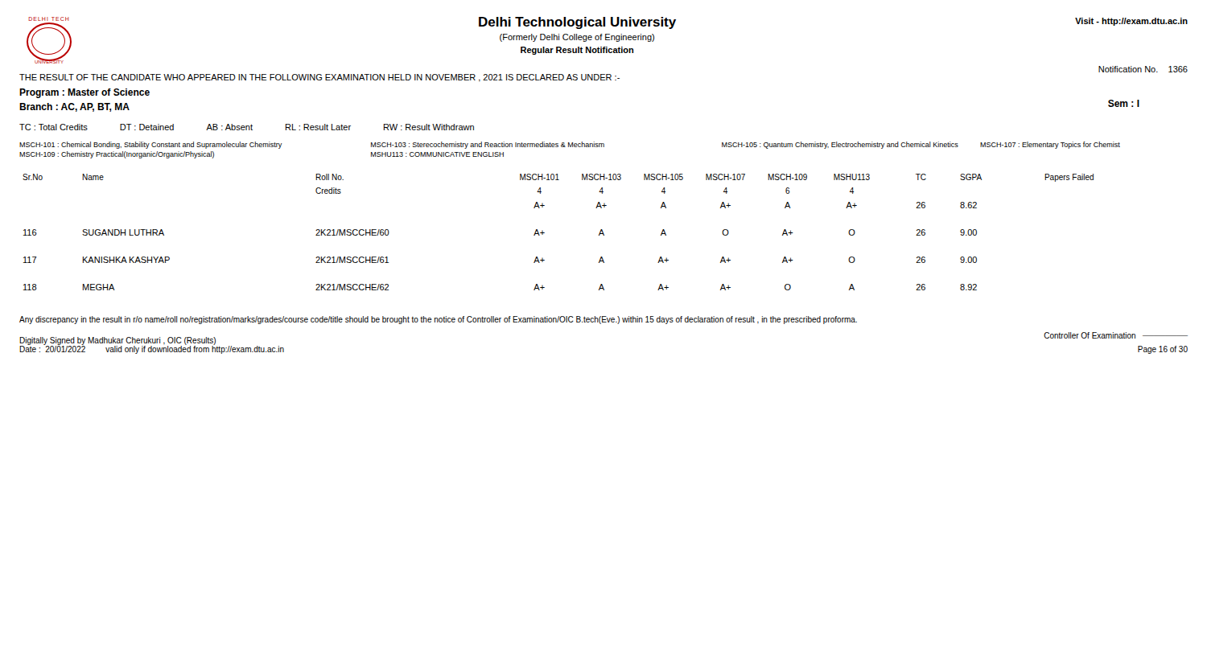DELHI TECH
UNIVERSITY
Delhi Technological University
(Formerly Delhi College of Engineering)
Regular Result Notification
Visit - http://exam.dtu.ac.in
Notification No. 1366
THE RESULT OF THE CANDIDATE WHO APPEARED IN THE FOLLOWING EXAMINATION HELD IN NOVEMBER , 2021 IS DECLARED AS UNDER :-
Program : Master of Science
Sem : I
Branch : AC, AP, BT, MA
TC : Total Credits DT : Detained AB : Absent RL : Result Later RW : Result Withdrawn
MSCH-101 : Chemical Bonding, Stability Constant and Supramolecular Chemistry
MSCH-103 : Sterecochemistry and Reaction Intermediates & Mechanism
MSCH-105 : Quantum Chemistry, Electrochemistry and Chemical Kinetics
MSCH-107 : Elementary Topics for Chemist
MSCH-109 : Chemistry Practical(Inorganic/Organic/Physical)
MSHU113 : COMMUNICATIVE ENGLISH
| Sr.No | Name | Roll No. | MSCH-101 | MSCH-103 | MSCH-105 | MSCH-107 | MSCH-109 | MSHU113 | TC | SGPA | Papers Failed |
| --- | --- | --- | --- | --- | --- | --- | --- | --- | --- | --- | --- |
| | | Credits | 4 | 4 | 4 | 4 | 6 | 4 | | | |
| | | | A+ | A+ | A | A+ | A | A+ | 26 | 8.62 | |
| 116 | SUGANDH LUTHRA | 2K21/MSCCHE/60 | A+ | A | A | O | A+ | O | 26 | 9.00 | |
| 117 | KANISHKA KASHYAP | 2K21/MSCCHE/61 | A+ | A | A+ | A+ | A+ | O | 26 | 9.00 | |
| 118 | MEGHA | 2K21/MSCCHE/62 | A+ | A | A+ | A+ | O | A | 26 | 8.92 | |
Any discrepancy in the result in r/o name/roll no/registration/marks/grades/course code/title should be brought to the notice of Controller of Examination/OIC B.tech(Eve.) within 15 days of declaration of result , in the prescribed proforma.
Digitally Signed by Madhukar Cherukuri , OIC (Results)
Date : 20/01/2022 valid only if downloaded from http://exam.dtu.ac.in
Controller Of Examination ————
Page 16 of 30